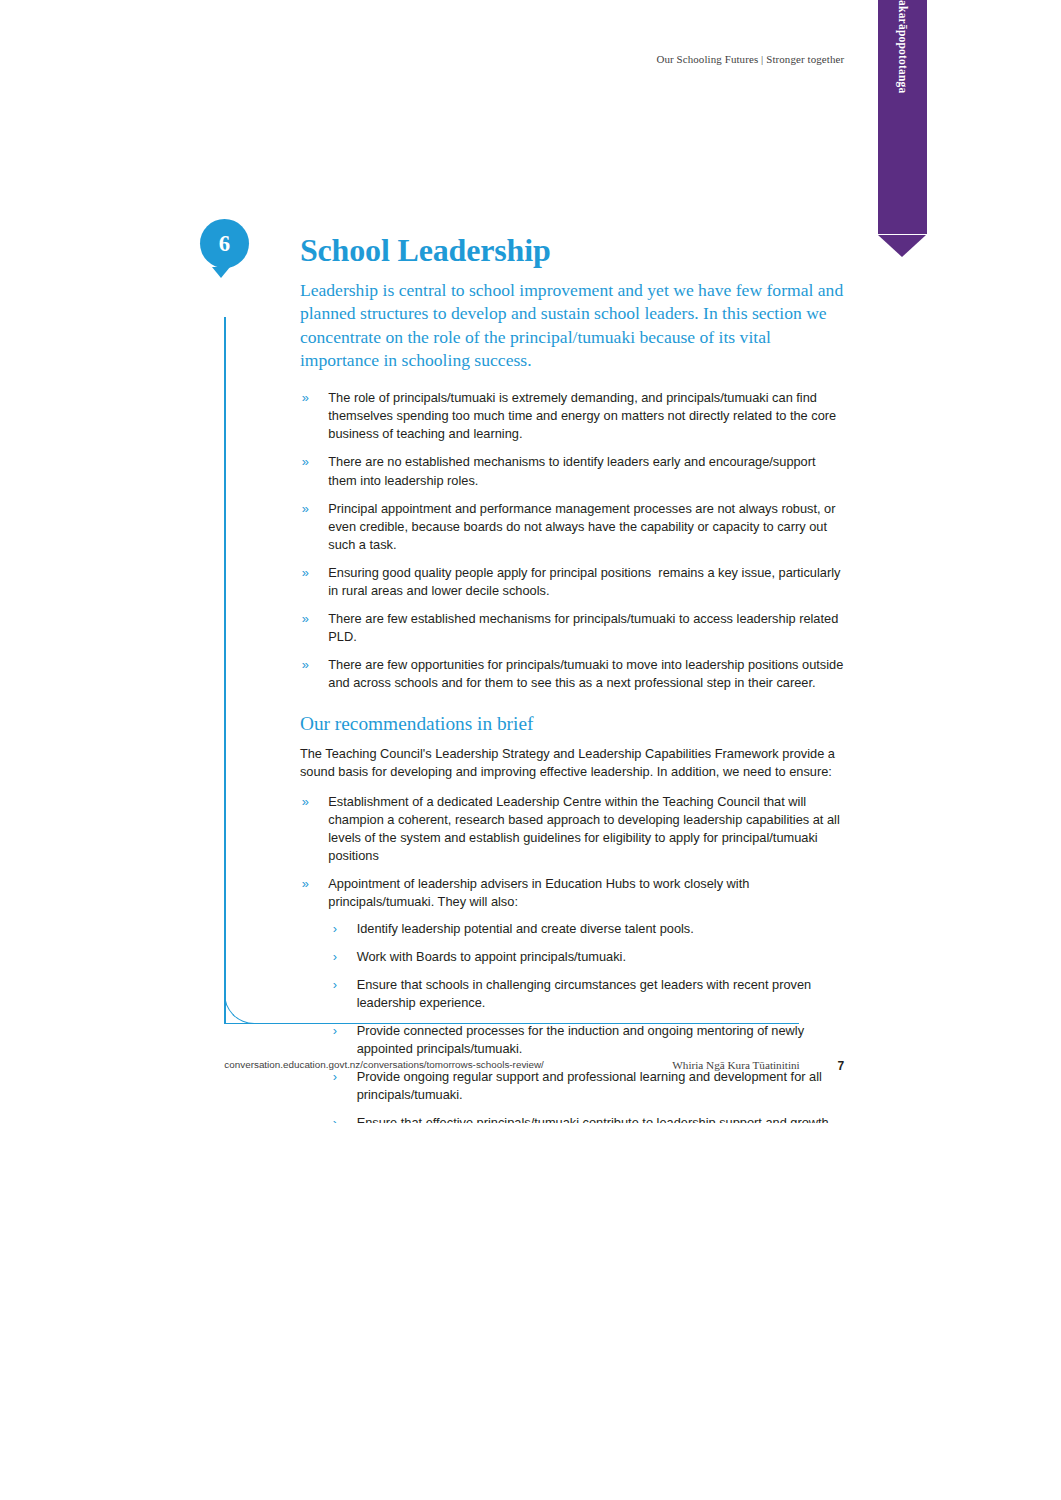Our Schooling Futures | Stronger together
He Whakarāpopototanga
6
School Leadership
Leadership is central to school improvement and yet we have few formal and planned structures to develop and sustain school leaders. In this section we concentrate on the role of the principal/tumuaki because of its vital importance in schooling success.
The role of principals/tumuaki is extremely demanding, and principals/tumuaki can find themselves spending too much time and energy on matters not directly related to the core business of teaching and learning.
There are no established mechanisms to identify leaders early and encourage/support them into leadership roles.
Principal appointment and performance management processes are not always robust, or even credible, because boards do not always have the capability or capacity to carry out such a task.
Ensuring good quality people apply for principal positions remains a key issue, particularly in rural areas and lower decile schools.
There are few established mechanisms for principals/tumuaki to access leadership related PLD.
There are few opportunities for principals/tumuaki to move into leadership positions outside and across schools and for them to see this as a next professional step in their career.
Our recommendations in brief
The Teaching Council's Leadership Strategy and Leadership Capabilities Framework provide a sound basis for developing and improving effective leadership. In addition, we need to ensure:
Establishment of a dedicated Leadership Centre within the Teaching Council that will champion a coherent, research based approach to developing leadership capabilities at all levels of the system and establish guidelines for eligibility to apply for principal/tumuaki positions
Appointment of leadership advisers in Education Hubs to work closely with principals/tumuaki. They will also:
Identify leadership potential and create diverse talent pools.
Work with Boards to appoint principals/tumuaki.
Ensure that schools in challenging circumstances get leaders with recent proven leadership experience.
Provide connected processes for the induction and ongoing mentoring of newly appointed principals/tumuaki.
Provide ongoing regular support and professional learning and development for all principals/tumuaki.
Ensure that effective principals/tumuaki contribute to leadership support and growth across the Education Hub.
conversation.education.govt.nz/conversations/tomorrows-schools-review/
7
Whiria Ngā Kura Tūatinitini